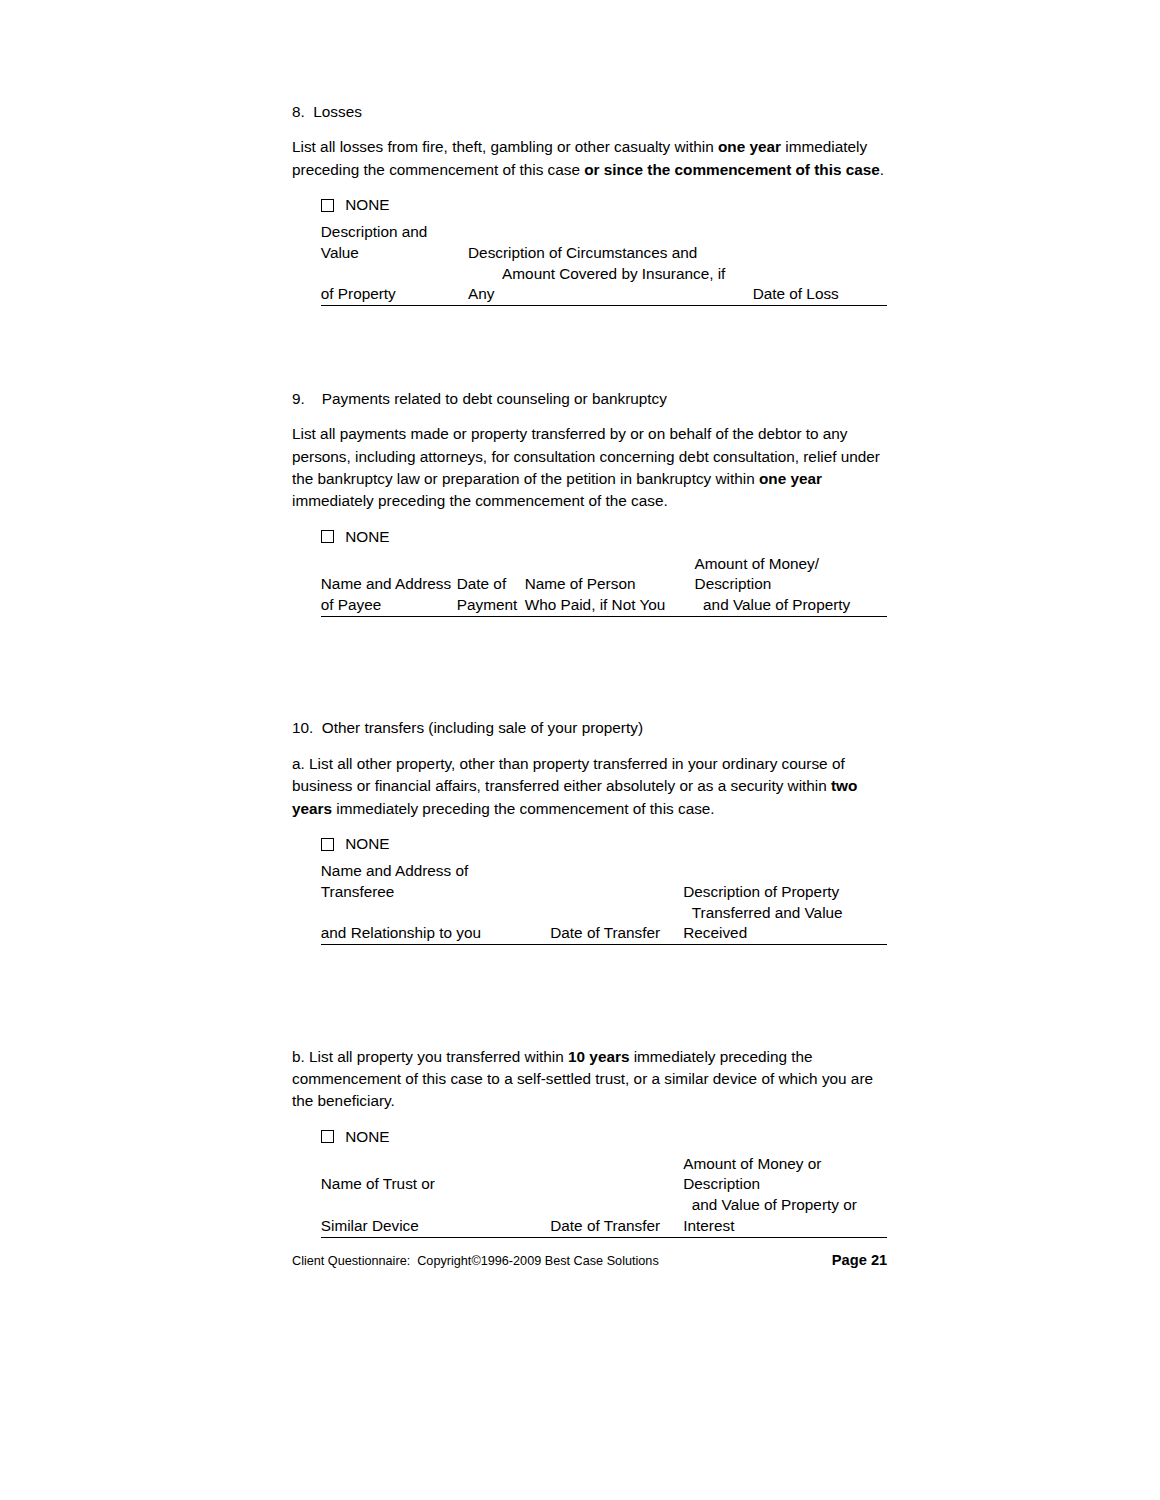8. Losses
List all losses from fire, theft, gambling or other casualty within one year immediately preceding the commencement of this case or since the commencement of this case.
NONE
| Description and Value | Description of Circumstances and | |
| of Property | Amount Covered by Insurance, if Any | Date of Loss |
9. Payments related to debt counseling or bankruptcy
List all payments made or property transferred by or on behalf of the debtor to any persons, including attorneys, for consultation concerning debt consultation, relief under the bankruptcy law or preparation of the petition in bankruptcy within one year immediately preceding the commencement of the case.
NONE
| Name and Address | Date of | Name of Person | Amount of Money/ Description |
| of Payee | Payment | Who Paid, if Not You | and Value of Property |
10. Other transfers (including sale of your property)
a. List all other property, other than property transferred in your ordinary course of business or financial affairs, transferred either absolutely or as a security within two years immediately preceding the commencement of this case.
NONE
| Name and Address of Transferee | | Description of Property |
| and Relationship to you | Date of Transfer | Transferred and Value Received |
b. List all property you transferred within 10 years immediately preceding the commencement of this case to a self-settled trust, or a similar device of which you are the beneficiary.
NONE
| Name of Trust or | | Amount of Money or Description |
| Similar Device | Date of Transfer | and Value of Property or Interest |
Client Questionnaire: Copyright©1996-2009 Best Case Solutions Page 21